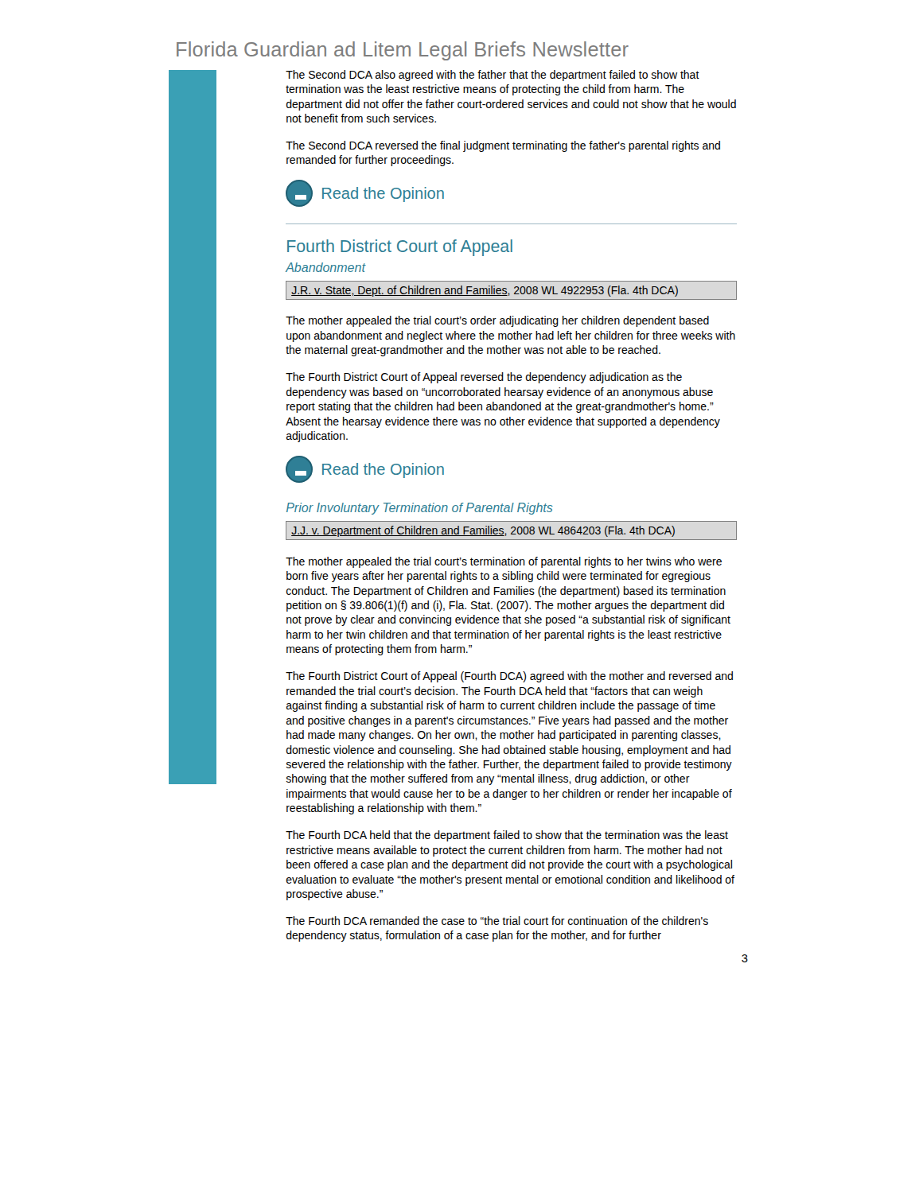Florida Guardian ad Litem Legal Briefs Newsletter
The Second DCA also agreed with the father that the department failed to show that termination was the least restrictive means of protecting the child from harm. The department did not offer the father court-ordered services and could not show that he would not benefit from such services.
The Second DCA reversed the final judgment terminating the father's parental rights and remanded for further proceedings.
Read the Opinion
Fourth District Court of Appeal
Abandonment
J.R. v. State, Dept. of Children and Families, 2008 WL 4922953 (Fla. 4th DCA)
The mother appealed the trial court’s order adjudicating her children dependent based upon abandonment and neglect where the mother had left her children for three weeks with the maternal great-grandmother and the mother was not able to be reached.
The Fourth District Court of Appeal reversed the dependency adjudication as the dependency was based on “uncorroborated hearsay evidence of an anonymous abuse report stating that the children had been abandoned at the great-grandmother's home.” Absent the hearsay evidence there was no other evidence that supported a dependency adjudication.
Read the Opinion
Prior Involuntary Termination of Parental Rights
J.J. v. Department of Children and Families, 2008 WL 4864203 (Fla. 4th DCA)
The mother appealed the trial court’s termination of parental rights to her twins who were born five years after her parental rights to a sibling child were terminated for egregious conduct. The Department of Children and Families (the department) based its termination petition on § 39.806(1)(f) and (i), Fla. Stat. (2007). The mother argues the department did not prove by clear and convincing evidence that she posed “a substantial risk of significant harm to her twin children and that termination of her parental rights is the least restrictive means of protecting them from harm.”
The Fourth District Court of Appeal (Fourth DCA) agreed with the mother and reversed and remanded the trial court’s decision. The Fourth DCA held that “factors that can weigh against finding a substantial risk of harm to current children include the passage of time and positive changes in a parent's circumstances.” Five years had passed and the mother had made many changes. On her own, the mother had participated in parenting classes, domestic violence and counseling. She had obtained stable housing, employment and had severed the relationship with the father. Further, the department failed to provide testimony showing that the mother suffered from any “mental illness, drug addiction, or other impairments that would cause her to be a danger to her children or render her incapable of reestablishing a relationship with them.”
The Fourth DCA held that the department failed to show that the termination was the least restrictive means available to protect the current children from harm. The mother had not been offered a case plan and the department did not provide the court with a psychological evaluation to evaluate “the mother's present mental or emotional condition and likelihood of prospective abuse.”
The Fourth DCA remanded the case to “the trial court for continuation of the children's dependency status, formulation of a case plan for the mother, and for further
3